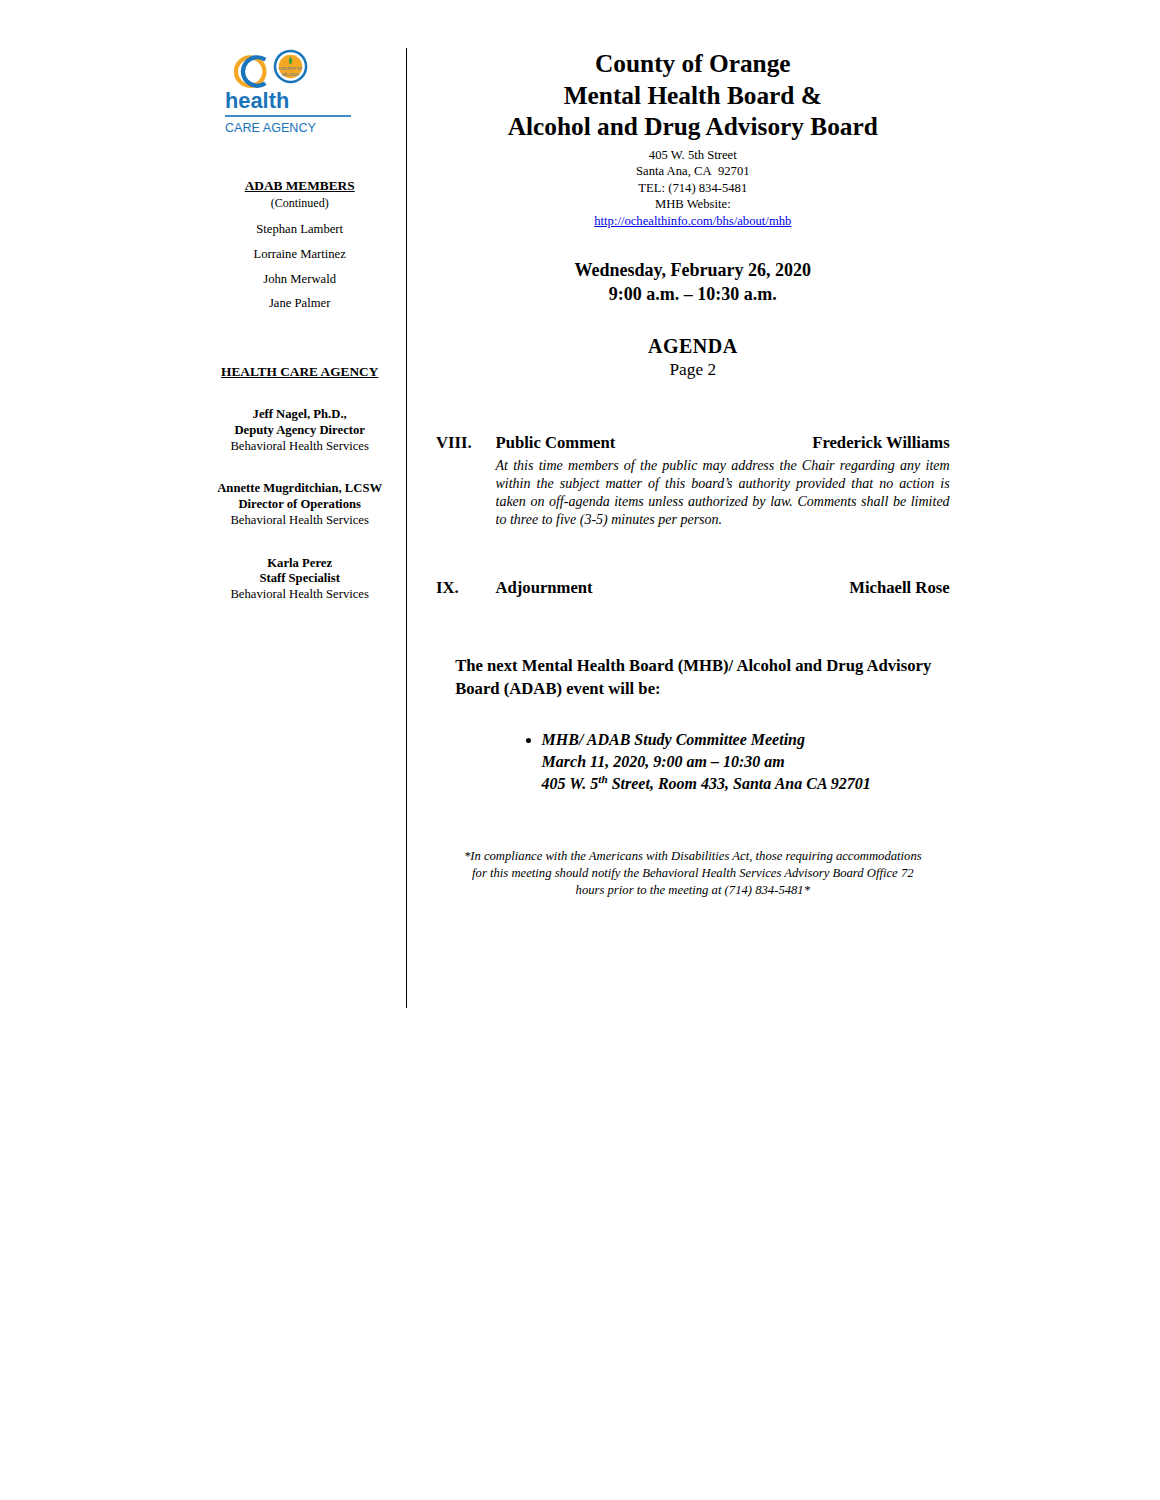COUNTY OF ORANGE health CARE AGENCY
ADAB MEMBERS
(Continued)
Stephan Lambert
Lorraine Martinez
John Merwald
Jane Palmer
HEALTH CARE AGENCY
Jeff Nagel, Ph.D., Deputy Agency Director Behavioral Health Services
Annette Mugrditchian, LCSW Director of Operations Behavioral Health Services
Karla Perez Staff Specialist Behavioral Health Services
County of Orange
Mental Health Board &
Alcohol and Drug Advisory Board
405 W. 5th Street
Santa Ana, CA 92701
TEL: (714) 834-5481
MHB Website:
http://ochealthinfo.com/bhs/about/mhb
Wednesday, February 26, 2020
9:00 a.m. – 10:30 a.m.
AGENDA
Page 2
VIII. Public Comment Frederick Williams
At this time members of the public may address the Chair regarding any item within the subject matter of this board’s authority provided that no action is taken on off-agenda items unless authorized by law. Comments shall be limited to three to five (3-5) minutes per person.
IX. Adjournment Michaell Rose
The next Mental Health Board (MHB)/ Alcohol and Drug Advisory Board (ADAB) event will be:
MHB/ ADAB Study Committee Meeting
March 11, 2020, 9:00 am – 10:30 am
405 W. 5th Street, Room 433, Santa Ana CA 92701
*In compliance with the Americans with Disabilities Act, those requiring accommodations for this meeting should notify the Behavioral Health Services Advisory Board Office 72 hours prior to the meeting at (714) 834-5481*